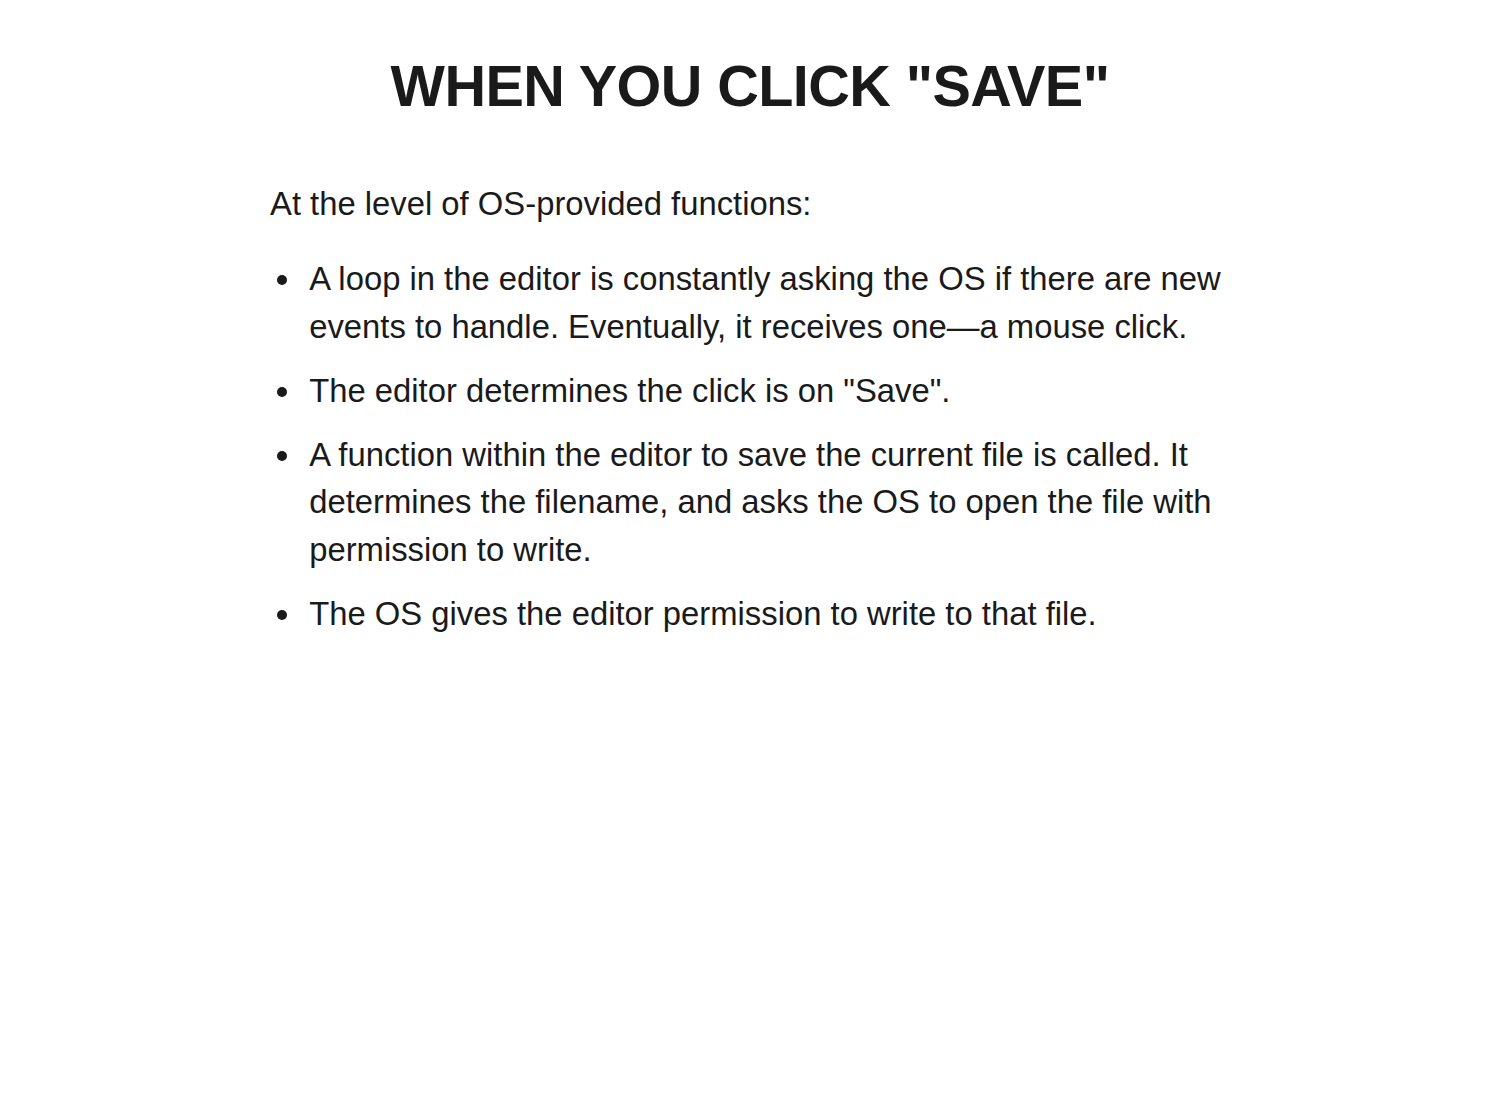When You Click "Save"
At the level of OS-provided functions:
A loop in the editor is constantly asking the OS if there are new events to handle. Eventually, it receives one—a mouse click.
The editor determines the click is on "Save".
A function within the editor to save the current file is called. It determines the filename, and asks the OS to open the file with permission to write.
The OS gives the editor permission to write to that file.